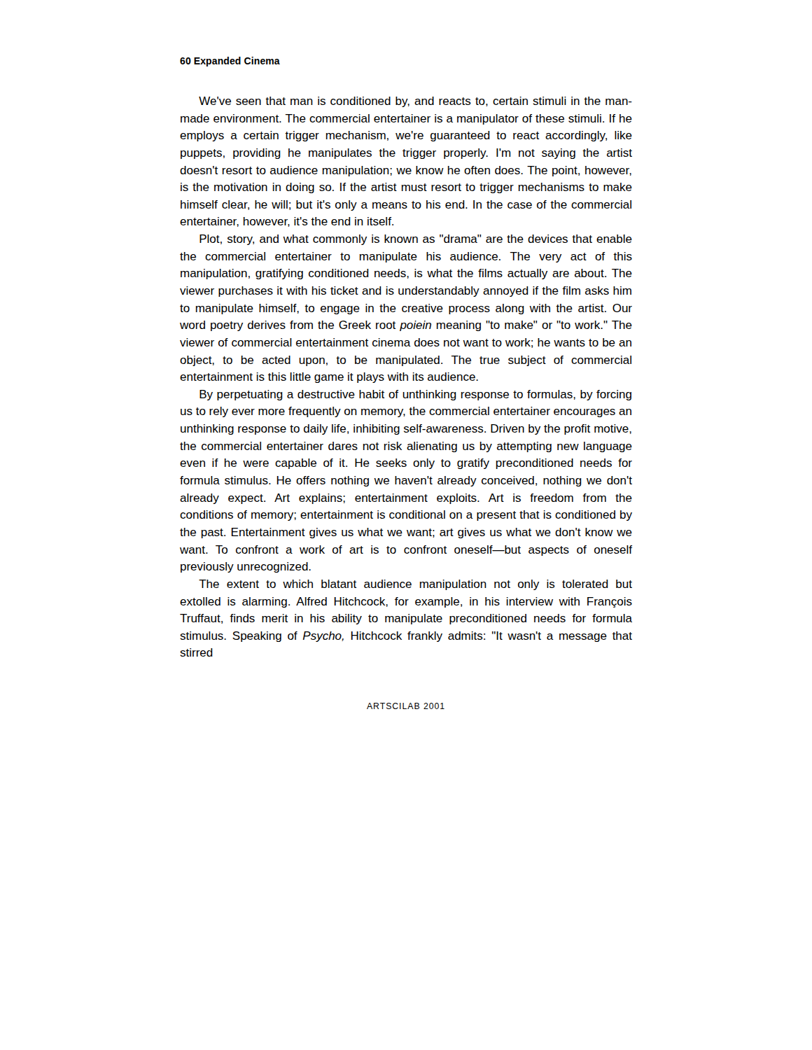60 Expanded Cinema
We've seen that man is conditioned by, and reacts to, certain stimuli in the man-made environment. The commercial entertainer is a manipulator of these stimuli. If he employs a certain trigger mechanism, we're guaranteed to react accordingly, like puppets, providing he manipulates the trigger properly. I'm not saying the artist doesn't resort to audience manipulation; we know he often does. The point, however, is the motivation in doing so. If the artist must resort to trigger mechanisms to make himself clear, he will; but it's only a means to his end. In the case of the commercial entertainer, however, it's the end in itself.
Plot, story, and what commonly is known as "drama" are the devices that enable the commercial entertainer to manipulate his audience. The very act of this manipulation, gratifying conditioned needs, is what the films actually are about. The viewer purchases it with his ticket and is understandably annoyed if the film asks him to manipulate himself, to engage in the creative process along with the artist. Our word poetry derives from the Greek root poiein meaning "to make" or "to work." The viewer of commercial entertainment cinema does not want to work; he wants to be an object, to be acted upon, to be manipulated. The true subject of commercial entertainment is this little game it plays with its audience.
By perpetuating a destructive habit of unthinking response to formulas, by forcing us to rely ever more frequently on memory, the commercial entertainer encourages an unthinking response to daily life, inhibiting self-awareness. Driven by the profit motive, the commercial entertainer dares not risk alienating us by attempting new language even if he were capable of it. He seeks only to gratify preconditioned needs for formula stimulus. He offers nothing we haven't already conceived, nothing we don't already expect. Art explains; entertainment exploits. Art is freedom from the conditions of memory; entertainment is conditional on a present that is conditioned by the past. Entertainment gives us what we want; art gives us what we don't know we want. To confront a work of art is to confront oneself—but aspects of oneself previously unrecognized.
The extent to which blatant audience manipulation not only is tolerated but extolled is alarming. Alfred Hitchcock, for example, in his interview with François Truffaut, finds merit in his ability to manipulate preconditioned needs for formula stimulus. Speaking of Psycho, Hitchcock frankly admits: "It wasn't a message that stirred
ARTSCILAB 2001